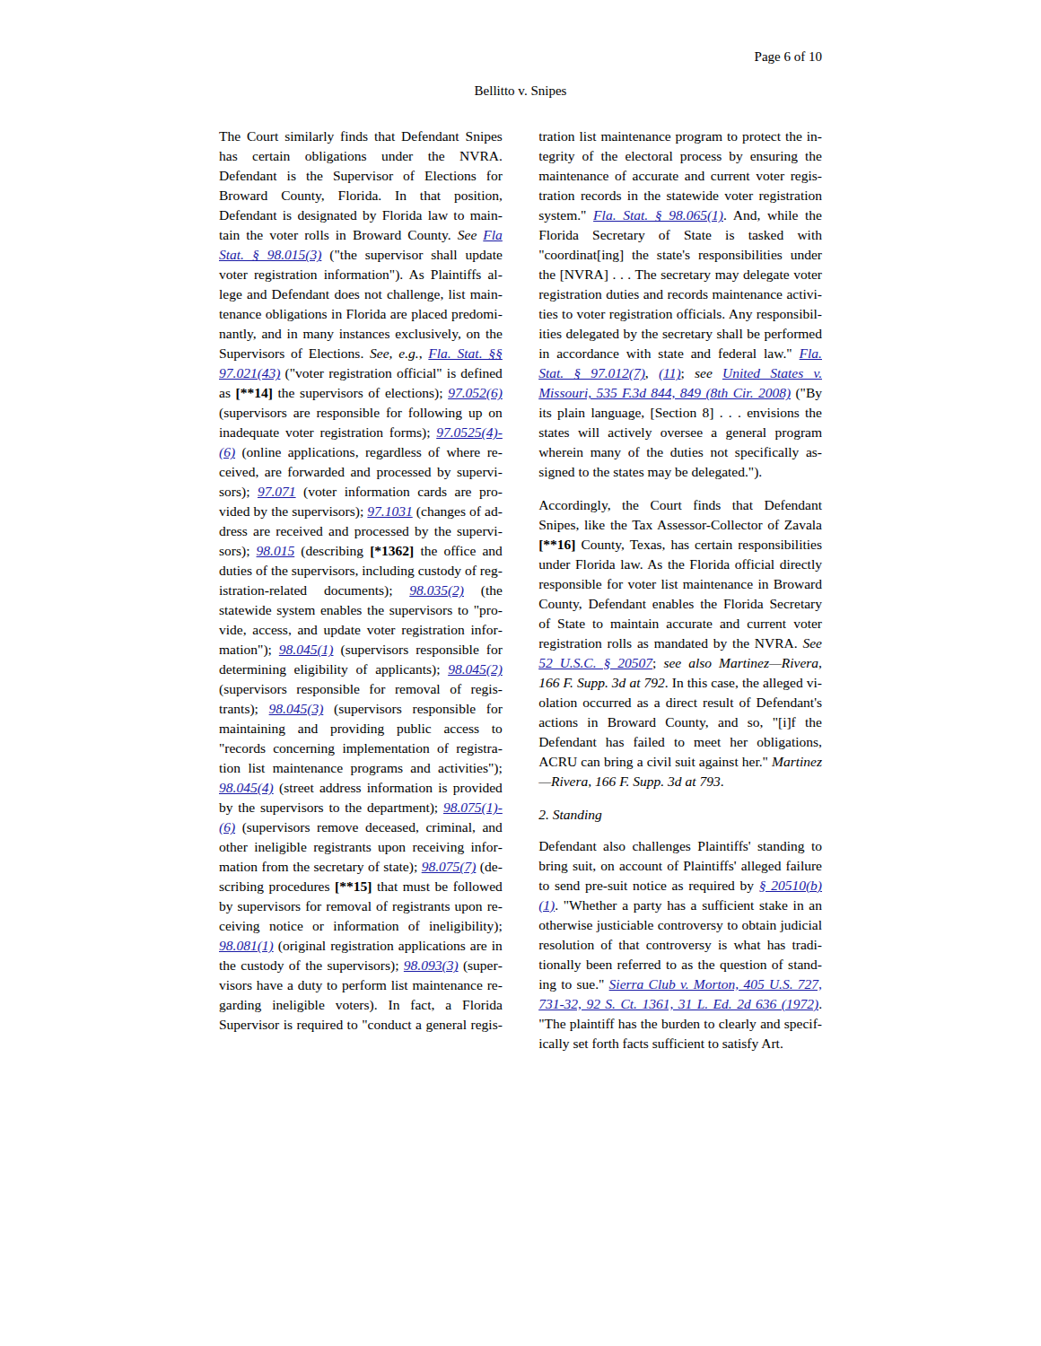Page 6 of 10
Bellitto v. Snipes
The Court similarly finds that Defendant Snipes has certain obligations under the NVRA. Defendant is the Supervisor of Elections for Broward County, Florida. In that position, Defendant is designated by Florida law to maintain the voter rolls in Broward County. See Fla Stat. § 98.015(3) ("the supervisor shall update voter registration information"). As Plaintiffs allege and Defendant does not challenge, list maintenance obligations in Florida are placed predominantly, and in many instances exclusively, on the Supervisors of Elections. See, e.g., Fla. Stat. §§ 97.021(43) ("voter registration official" is defined as [**14] the supervisors of elections); 97.052(6) (supervisors are responsible for following up on inadequate voter registration forms); 97.0525(4)-(6) (online applications, regardless of where received, are forwarded and processed by supervisors); 97.071 (voter information cards are provided by the supervisors); 97.1031 (changes of address are received and processed by the supervisors); 98.015 (describing [*1362] the office and duties of the supervisors, including custody of registration-related documents); 98.035(2) (the statewide system enables the supervisors to "provide, access, and update voter registration information"); 98.045(1) (supervisors responsible for determining eligibility of applicants); 98.045(2) (supervisors responsible for removal of registrants); 98.045(3) (supervisors responsible for maintaining and providing public access to "records concerning implementation of registration list maintenance programs and activities"); 98.045(4) (street address information is provided by the supervisors to the department); 98.075(1)-(6) (supervisors remove deceased, criminal, and other ineligible registrants upon receiving information from the secretary of state); 98.075(7) (describing procedures [**15] that must be followed by supervisors for removal of registrants upon receiving notice or information of ineligibility); 98.081(1) (original registration applications are in the custody of the supervisors); 98.093(3) (supervisors have a duty to perform list maintenance regarding ineligible voters). In fact, a Florida Supervisor is required to "conduct a general registration list maintenance program to protect the integrity of the electoral process by ensuring the maintenance of accurate and current voter registration records in the statewide voter registration system." Fla. Stat. § 98.065(1). And, while the Florida Secretary of State is tasked with "coordinat[ing] the state's responsibilities under the [NVRA] . . . The secretary may delegate voter registration duties and records maintenance activities to voter registration officials. Any responsibilities delegated by the secretary shall be performed in accordance with state and federal law." Fla. Stat. § 97.012(7), (11); see United States v. Missouri, 535 F.3d 844, 849 (8th Cir. 2008) ("By its plain language, [Section 8] . . . envisions the states will actively oversee a general program wherein many of the duties not specifically assigned to the states may be delegated.").
Accordingly, the Court finds that Defendant Snipes, like the Tax Assessor-Collector of Zavala [**16] County, Texas, has certain responsibilities under Florida law. As the Florida official directly responsible for voter list maintenance in Broward County, Defendant enables the Florida Secretary of State to maintain accurate and current voter registration rolls as mandated by the NVRA. See 52 U.S.C. § 20507; see also Martinez—Rivera, 166 F. Supp. 3d at 792. In this case, the alleged violation occurred as a direct result of Defendant's actions in Broward County, and so, "[i]f the Defendant has failed to meet her obligations, ACRU can bring a civil suit against her." Martinez—Rivera, 166 F. Supp. 3d at 793.
2. Standing
Defendant also challenges Plaintiffs' standing to bring suit, on account of Plaintiffs' alleged failure to send pre-suit notice as required by § 20510(b)(1). "Whether a party has a sufficient stake in an otherwise justiciable controversy to obtain judicial resolution of that controversy is what has traditionally been referred to as the question of standing to sue." Sierra Club v. Morton, 405 U.S. 727, 731-32, 92 S. Ct. 1361, 31 L. Ed. 2d 636 (1972). "The plaintiff has the burden to clearly and specifically set forth facts sufficient to satisfy Art.